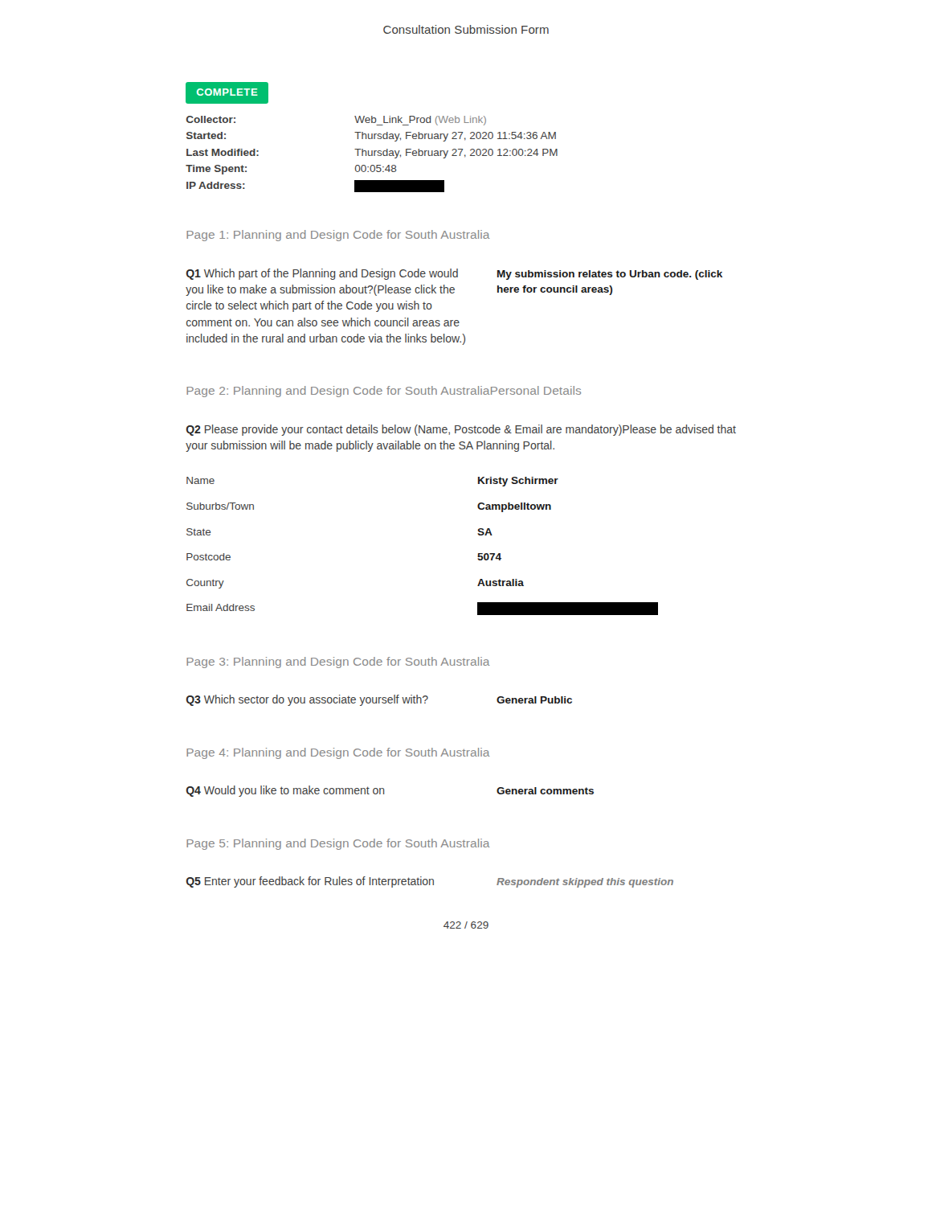Consultation Submission Form
COMPLETE
| Collector: | Web_Link_Prod (Web Link) |
| Started: | Thursday, February 27, 2020 11:54:36 AM |
| Last Modified: | Thursday, February 27, 2020 12:00:24 PM |
| Time Spent: | 00:05:48 |
| IP Address: | |
Page 1: Planning and Design Code for South Australia
Q1 Which part of the Planning and Design Code would you like to make a submission about?(Please click the circle to select which part of the Code you wish to comment on. You can also see which council areas are included in the rural and urban code via the links below.)
My submission relates to Urban code. (click here for council areas)
Page 2: Planning and Design Code for South AustraliaPersonal Details
Q2 Please provide your contact details below (Name, Postcode & Email are mandatory)Please be advised that your submission will be made publicly available on the SA Planning Portal.
| Name | Kristy Schirmer |
| Suburbs/Town | Campbelltown |
| State | SA |
| Postcode | 5074 |
| Country | Australia |
| Email Address | |
Page 3: Planning and Design Code for South Australia
Q3 Which sector do you associate yourself with?
General Public
Page 4: Planning and Design Code for South Australia
Q4 Would you like to make comment on
General comments
Page 5: Planning and Design Code for South Australia
Q5 Enter your feedback for Rules of Interpretation
Respondent skipped this question
422 / 629